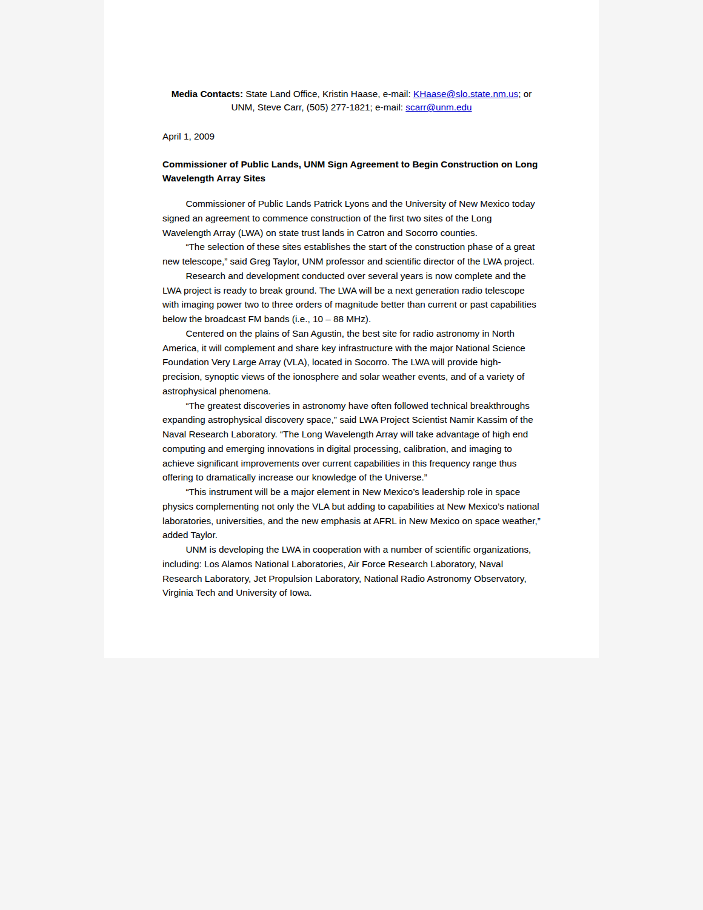Media Contacts: State Land Office, Kristin Haase, e-mail: KHaase@slo.state.nm.us; or UNM, Steve Carr, (505) 277-1821; e-mail: scarr@unm.edu
April 1, 2009
Commissioner of Public Lands, UNM Sign Agreement to Begin Construction on Long Wavelength Array Sites
Commissioner of Public Lands Patrick Lyons and the University of New Mexico today signed an agreement to commence construction of the first two sites of the Long Wavelength Array (LWA) on state trust lands in Catron and Socorro counties.
“The selection of these sites establishes the start of the construction phase of a great new telescope,” said Greg Taylor, UNM professor and scientific director of the LWA project.
Research and development conducted over several years is now complete and the LWA project is ready to break ground. The LWA will be a next generation radio telescope with imaging power two to three orders of magnitude better than current or past capabilities below the broadcast FM bands (i.e., 10 – 88 MHz).
Centered on the plains of San Agustin, the best site for radio astronomy in North America, it will complement and share key infrastructure with the major National Science Foundation Very Large Array (VLA), located in Socorro. The LWA will provide high-precision, synoptic views of the ionosphere and solar weather events, and of a variety of astrophysical phenomena.
“The greatest discoveries in astronomy have often followed technical breakthroughs expanding astrophysical discovery space,” said LWA Project Scientist Namir Kassim of the Naval Research Laboratory. “The Long Wavelength Array will take advantage of high end computing and emerging innovations in digital processing, calibration, and imaging to achieve significant improvements over current capabilities in this frequency range thus offering to dramatically increase our knowledge of the Universe.”
“This instrument will be a major element in New Mexico’s leadership role in space physics complementing not only the VLA but adding to capabilities at New Mexico’s national laboratories, universities, and the new emphasis at AFRL in New Mexico on space weather,” added Taylor.
UNM is developing the LWA in cooperation with a number of scientific organizations, including: Los Alamos National Laboratories, Air Force Research Laboratory, Naval Research Laboratory, Jet Propulsion Laboratory, National Radio Astronomy Observatory, Virginia Tech and University of Iowa.